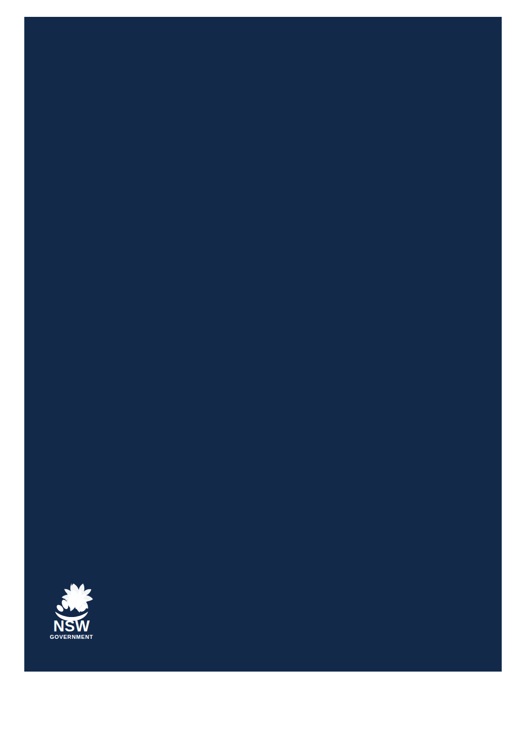NSW Government NSW GOVERNMENT